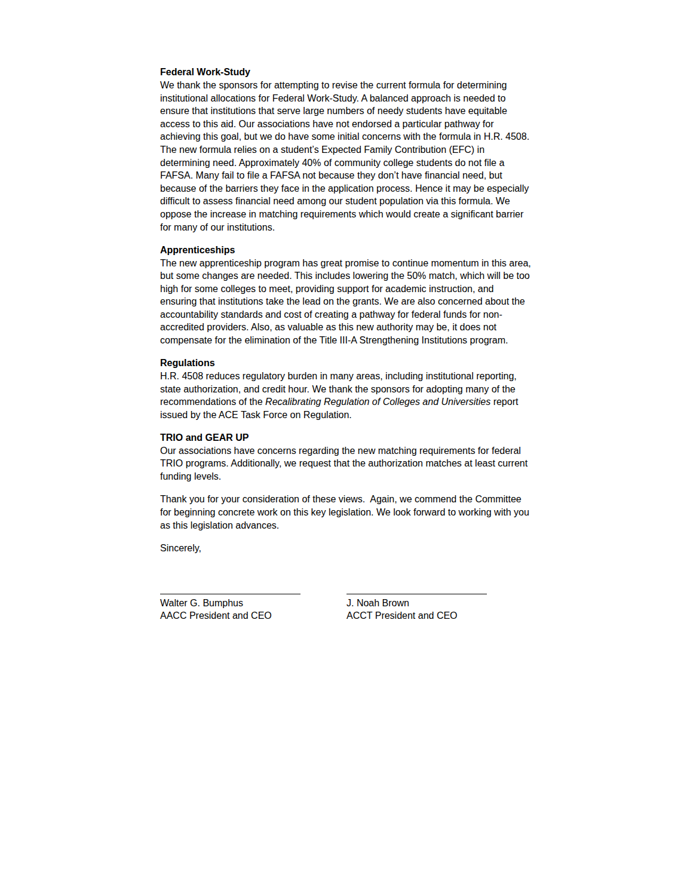Federal Work-Study
We thank the sponsors for attempting to revise the current formula for determining institutional allocations for Federal Work-Study. A balanced approach is needed to ensure that institutions that serve large numbers of needy students have equitable access to this aid. Our associations have not endorsed a particular pathway for achieving this goal, but we do have some initial concerns with the formula in H.R. 4508. The new formula relies on a student’s Expected Family Contribution (EFC) in determining need. Approximately 40% of community college students do not file a FAFSA. Many fail to file a FAFSA not because they don’t have financial need, but because of the barriers they face in the application process. Hence it may be especially difficult to assess financial need among our student population via this formula. We oppose the increase in matching requirements which would create a significant barrier for many of our institutions.
Apprenticeships
The new apprenticeship program has great promise to continue momentum in this area, but some changes are needed. This includes lowering the 50% match, which will be too high for some colleges to meet, providing support for academic instruction, and ensuring that institutions take the lead on the grants. We are also concerned about the accountability standards and cost of creating a pathway for federal funds for non-accredited providers. Also, as valuable as this new authority may be, it does not compensate for the elimination of the Title III-A Strengthening Institutions program.
Regulations
H.R. 4508 reduces regulatory burden in many areas, including institutional reporting, state authorization, and credit hour. We thank the sponsors for adopting many of the recommendations of the Recalibrating Regulation of Colleges and Universities report issued by the ACE Task Force on Regulation.
TRIO and GEAR UP
Our associations have concerns regarding the new matching requirements for federal TRIO programs. Additionally, we request that the authorization matches at least current funding levels.
Thank you for your consideration of these views. Again, we commend the Committee for beginning concrete work on this key legislation. We look forward to working with you as this legislation advances.
Sincerely,
| Walter G. Bumphus AACC President and CEO | J. Noah Brown ACCT President and CEO |